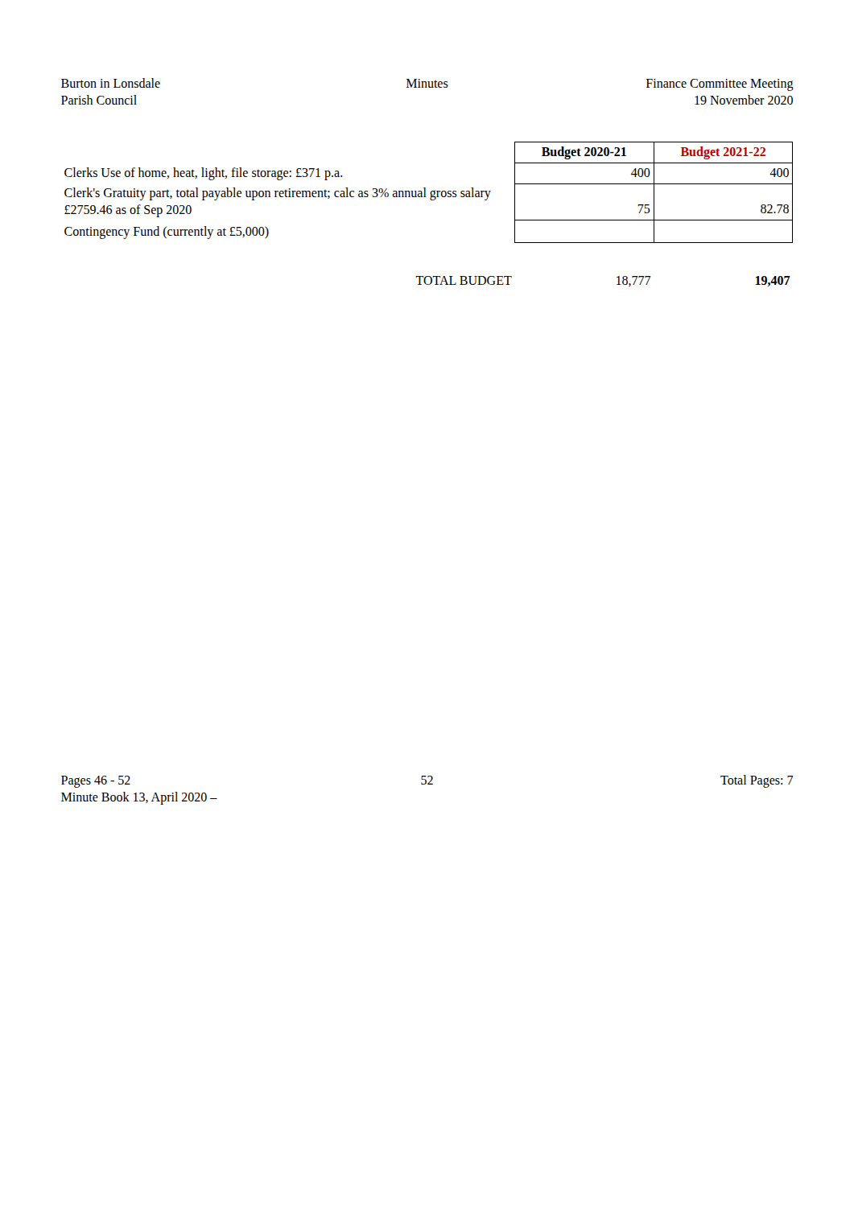| Burton in Lonsdale | Minutes | Finance Committee Meeting |
| Parish Council | | 19 November 2020 |
| | Budget 2020-21 | Budget 2021-22 |
| Clerks Use of home, heat, light, file storage: £371 p.a. | 400 | 400 |
| Clerk's Gratuity part, total payable upon retirement; calc as 3% annual gross salary £2759.46 as of Sep 2020 | 75 | 82.78 |
| Contingency Fund (currently at £5,000) | | |
| TOTAL BUDGET | 18,777 | 19,407 |
| Pages 46 - 52 | 52 | Total Pages: 7 |
| Minute Book 13, April 2020 – | | |